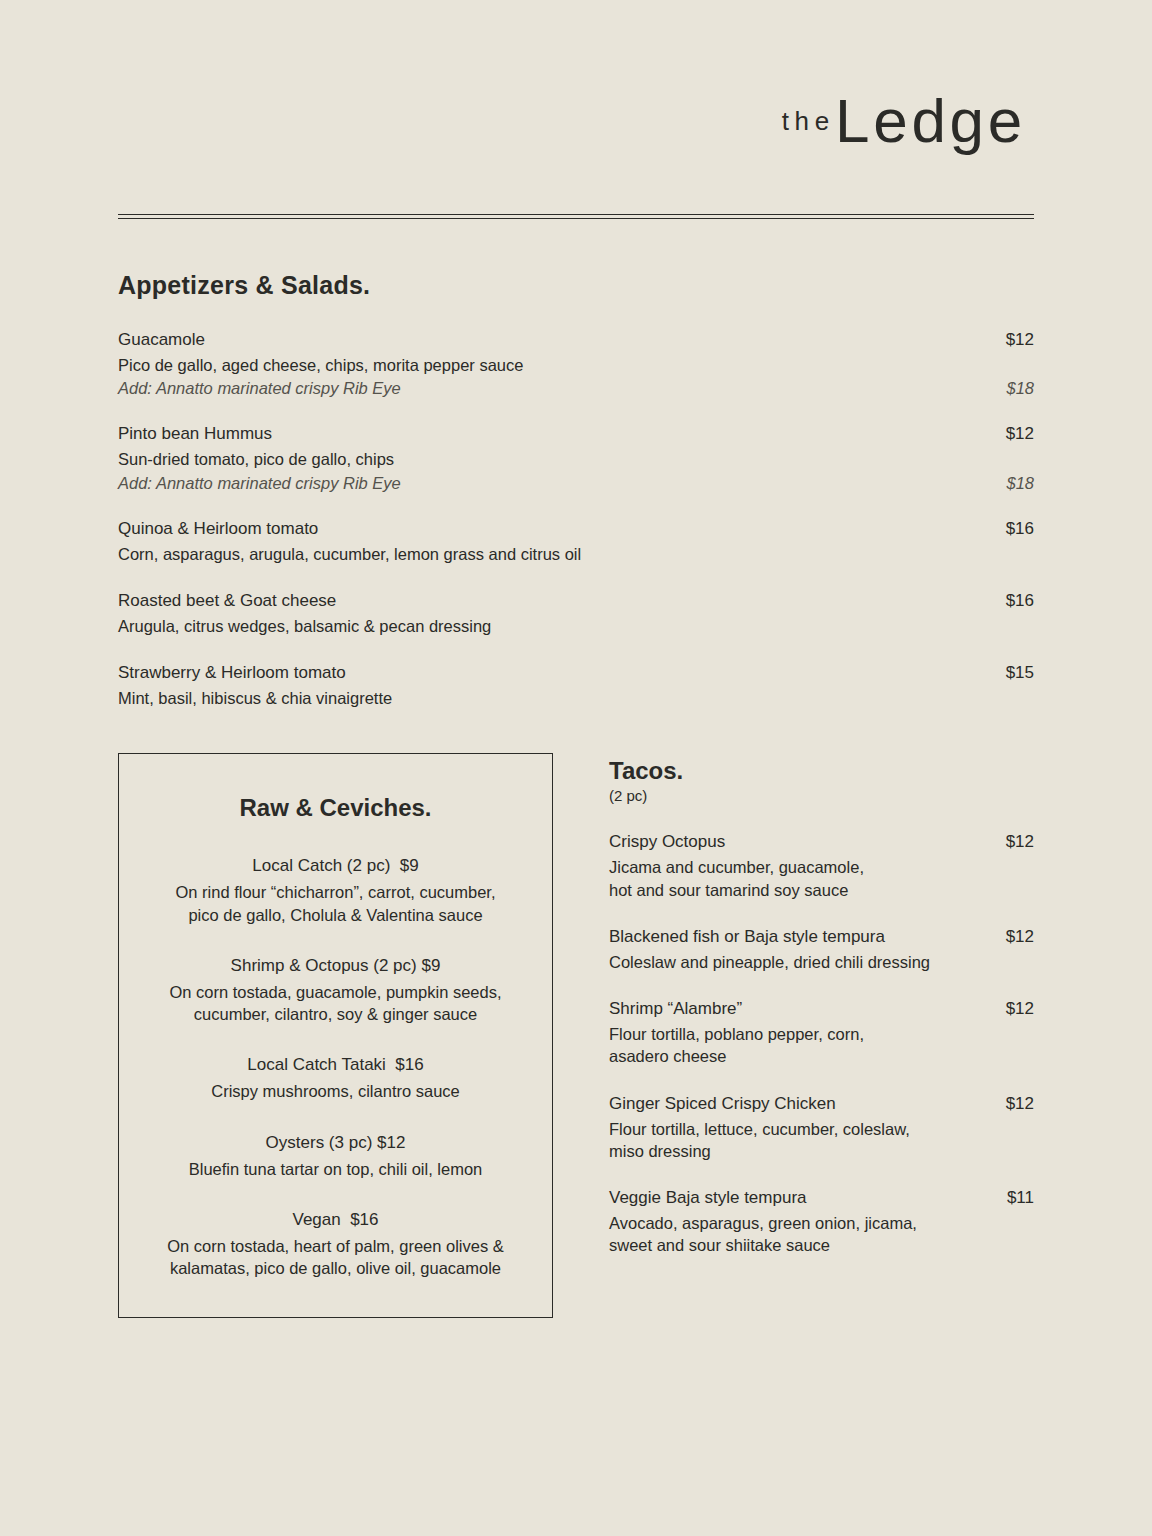the Ledge
Appetizers & Salads.
Guacamole $12
Pico de gallo, aged cheese, chips, morita pepper sauce
Add: Annatto marinated crispy Rib Eye $18
Pinto bean Hummus $12
Sun-dried tomato, pico de gallo, chips
Add: Annatto marinated crispy Rib Eye $18
Quinoa & Heirloom tomato $16
Corn, asparagus, arugula, cucumber, lemon grass and citrus oil
Roasted beet & Goat cheese $16
Arugula, citrus wedges, balsamic & pecan dressing
Strawberry & Heirloom tomato $15
Mint, basil, hibiscus & chia vinaigrette
Raw & Ceviches.
Local Catch (2 pc) $9
On rind flour “chicharron”, carrot, cucumber,
pico de gallo, Cholula & Valentina sauce
Shrimp & Octopus (2 pc) $9
On corn tostada, guacamole, pumpkin seeds,
cucumber, cilantro, soy & ginger sauce
Local Catch Tataki $16
Crispy mushrooms, cilantro sauce
Oysters (3 pc) $12
Bluefin tuna tartar on top, chili oil, lemon
Vegan $16
On corn tostada, heart of palm, green olives &
kalamatas, pico de gallo, olive oil, guacamole
Tacos.
(2 pc)
Crispy Octopus $12
Jicama and cucumber, guacamole,
hot and sour tamarind soy sauce
Blackened fish or Baja style tempura $12
Coleslaw and pineapple, dried chili dressing
Shrimp “Alambre” $12
Flour tortilla, poblano pepper, corn,
asadero cheese
Ginger Spiced Crispy Chicken $12
Flour tortilla, lettuce, cucumber, coleslaw,
miso dressing
Veggie Baja style tempura $11
Avocado, asparagus, green onion, jicama,
sweet and sour shiitake sauce